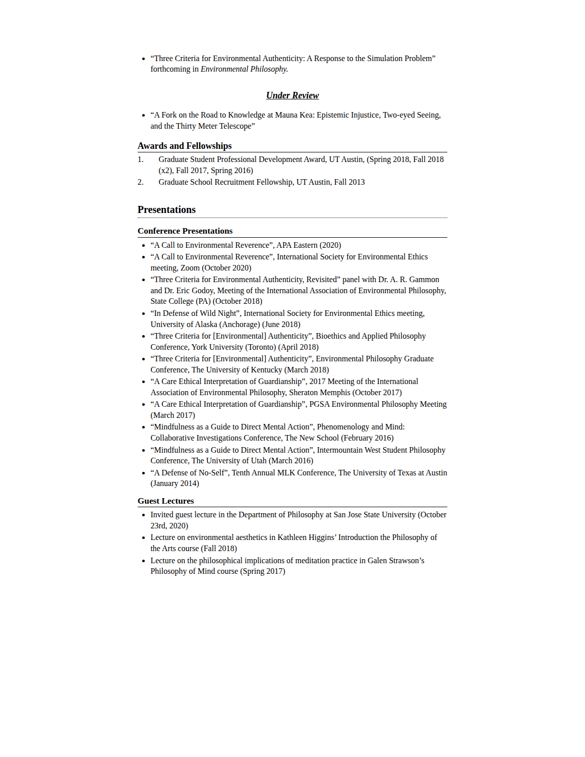“Three Criteria for Environmental Authenticity: A Response to the Simulation Problem” forthcoming in Environmental Philosophy.
Under Review
“A Fork on the Road to Knowledge at Mauna Kea: Epistemic Injustice, Two-eyed Seeing, and the Thirty Meter Telescope”
Awards and Fellowships
Graduate Student Professional Development Award, UT Austin, (Spring 2018, Fall 2018 (x2), Fall 2017, Spring 2016)
Graduate School Recruitment Fellowship, UT Austin, Fall 2013
Presentations
Conference Presentations
“A Call to Environmental Reverence”, APA Eastern (2020)
“A Call to Environmental Reverence”, International Society for Environmental Ethics meeting, Zoom (October 2020)
“Three Criteria for Environmental Authenticity, Revisited” panel with Dr. A. R. Gammon and Dr. Eric Godoy, Meeting of the International Association of Environmental Philosophy, State College (PA) (October 2018)
“In Defense of Wild Night”, International Society for Environmental Ethics meeting, University of Alaska (Anchorage) (June 2018)
“Three Criteria for [Environmental] Authenticity”, Bioethics and Applied Philosophy Conference, York University (Toronto) (April 2018)
“Three Criteria for [Environmental] Authenticity”, Environmental Philosophy Graduate Conference, The University of Kentucky (March 2018)
“A Care Ethical Interpretation of Guardianship”, 2017 Meeting of the International Association of Environmental Philosophy, Sheraton Memphis (October 2017)
“A Care Ethical Interpretation of Guardianship”, PGSA Environmental Philosophy Meeting (March 2017)
“Mindfulness as a Guide to Direct Mental Action”, Phenomenology and Mind: Collaborative Investigations Conference, The New School (February 2016)
“Mindfulness as a Guide to Direct Mental Action”, Intermountain West Student Philosophy Conference, The University of Utah (March 2016)
“A Defense of No-Self”, Tenth Annual MLK Conference, The University of Texas at Austin (January 2014)
Guest Lectures
Invited guest lecture in the Department of Philosophy at San Jose State University (October 23rd, 2020)
Lecture on environmental aesthetics in Kathleen Higgins’ Introduction the Philosophy of the Arts course (Fall 2018)
Lecture on the philosophical implications of meditation practice in Galen Strawson’s Philosophy of Mind course (Spring 2017)